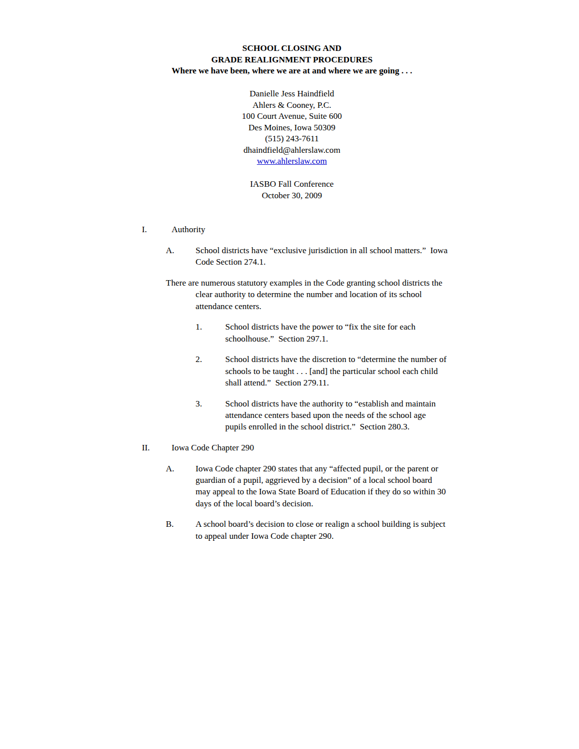SCHOOL CLOSING AND GRADE REALIGNMENT PROCEDURES Where we have been, where we are at and where we are going . . .
Danielle Jess Haindfield
Ahlers & Cooney, P.C.
100 Court Avenue, Suite 600
Des Moines, Iowa 50309
(515) 243-7611
dhaindfield@ahlerslaw.com
www.ahlerslaw.com
IASBO Fall Conference
October 30, 2009
| I. | Authority |
| | A. | School districts have “exclusive jurisdiction in all school matters.” Iowa Code Section 274.1. |
| | There are numerous statutory examples in the Code granting school districts the clear authority to determine the number and location of its school attendance centers. |
| | | 1. | School districts have the power to “fix the site for each schoolhouse.” Section 297.1. |
| | | 2. | School districts have the discretion to “determine the number of schools to be taught . . . [and] the particular school each child shall attend.” Section 279.11. |
| | | 3. | School districts have the authority to “establish and maintain attendance centers based upon the needs of the school age pupils enrolled in the school district.” Section 280.3. |
| II. | Iowa Code Chapter 290 |
| | A. | Iowa Code chapter 290 states that any “affected pupil, or the parent or guardian of a pupil, aggrieved by a decision” of a local school board may appeal to the Iowa State Board of Education if they do so within 30 days of the local board’s decision. |
| | B. | A school board’s decision to close or realign a school building is subject to appeal under Iowa Code chapter 290. |